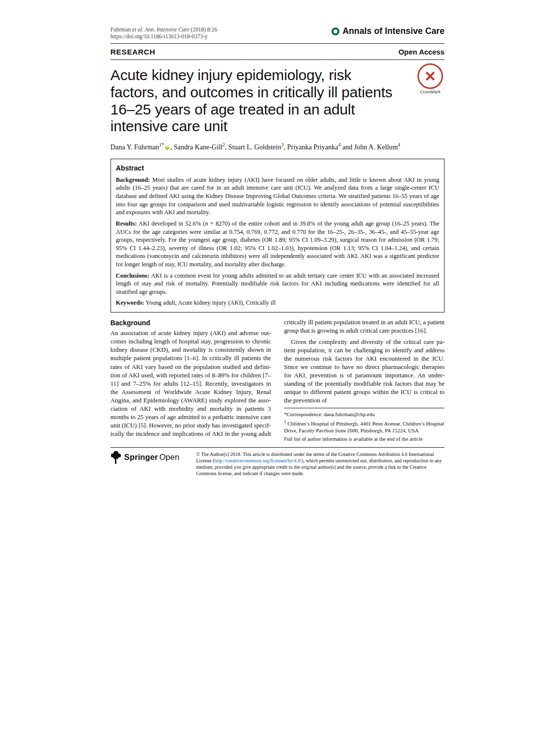Fuhrman et al. Ann. Intensive Care (2018) 8:26 https://doi.org/10.1186/s13613-018-0373-y
Annals of Intensive Care
RESEARCH
Open Access
CrossMark
Acute kidney injury epidemiology, risk factors, and outcomes in critically ill patients 16–25 years of age treated in an adult intensive care unit
Dana Y. Fuhrman1* , Sandra Kane-Gill2, Stuart L. Goldstein3, Priyanka Priyanka4 and John A. Kellum4
Abstract
Background: Most studies of acute kidney injury (AKI) have focused on older adults, and little is known about AKI in young adults (16–25 years) that are cared for in an adult intensive care unit (ICU). We analyzed data from a large single-center ICU database and defined AKI using the Kidney Disease Improving Global Outcomes criteria. We stratified patients 16–55 years of age into four age groups for comparison and used multivariable logistic regression to identify associations of potential susceptibilities and exposures with AKI and mortality.
Results: AKI developed in 52.6% (n = 8270) of the entire cohort and in 39.8% of the young adult age group (16–25 years). The AUCs for the age categories were similar at 0.754, 0.769, 0.772, and 0.770 for the 16–25-, 26–35-, 36–45-, and 45–55-year age groups, respectively. For the youngest age group, diabetes (OR 1.89; 95% CI 1.09–3.29), surgical reason for admission (OR 1.79; 95% CI 1.44–2.23), severity of illness (OR 1.02; 95% CI 1.02–1.03), hypotension (OR 1.13; 95% CI 1.04–1.24), and certain medications (vancomycin and calcineurin inhibitors) were all independently associated with AKI. AKI was a significant predictor for longer length of stay, ICU mortality, and mortality after discharge.
Conclusions: AKI is a common event for young adults admitted to an adult tertiary care center ICU with an associated increased length of stay and risk of mortality. Potentially modifiable risk factors for AKI including medications were identified for all stratified age groups.
Keywords: Young adult, Acute kidney injury (AKI), Critically ill
Background
An association of acute kidney injury (AKI) and adverse outcomes including length of hospital stay, progression to chronic kidney disease (CKD), and mortality is consistently shown in multiple patient populations [1–6]. In critically ill patients the rates of AKI vary based on the population studied and definition of AKI used, with reported rates of 8–89% for children [7–11] and 7–25% for adults [12–15]. Recently, investigators in the Assessment of Worldwide Acute Kidney Injury, Renal Angina, and Epidemiology (AWARE) study explored the association of AKI with morbidity and mortality in patients 3 months to 25 years of age admitted to a pediatric intensive care unit (ICU) [5]. However, no prior study has investigated specifically the incidence and implications of AKI in the young adult critically ill patient population treated in an adult ICU, a patient group that is growing in adult critical care practices [16].
Given the complexity and diversity of the critical care patient population, it can be challenging to identify and address the numerous risk factors for AKI encountered in the ICU. Since we continue to have no direct pharmacologic therapies for AKI, prevention is of paramount importance. An understanding of the potentially modifiable risk factors that may be unique to different patient groups within the ICU is critical to the prevention of
*Correspondence: dana.fuhrman@chp.edu
1 Children’s Hospital of Pittsburgh, 4401 Penn Avenue, Children’s Hospital Drive, Faculty Pavilion Suite 2000, Pittsburgh, PA 15224, USA
Full list of author information is available at the end of the article
Springer Open
© The Author(s) 2018. This article is distributed under the terms of the Creative Commons Attribution 4.0 International License (http://creativecommons.org/licenses/by/4.0/), which permits unrestricted use, distribution, and reproduction in any medium, provided you give appropriate credit to the original author(s) and the source, provide a link to the Creative Commons license, and indicate if changes were made.